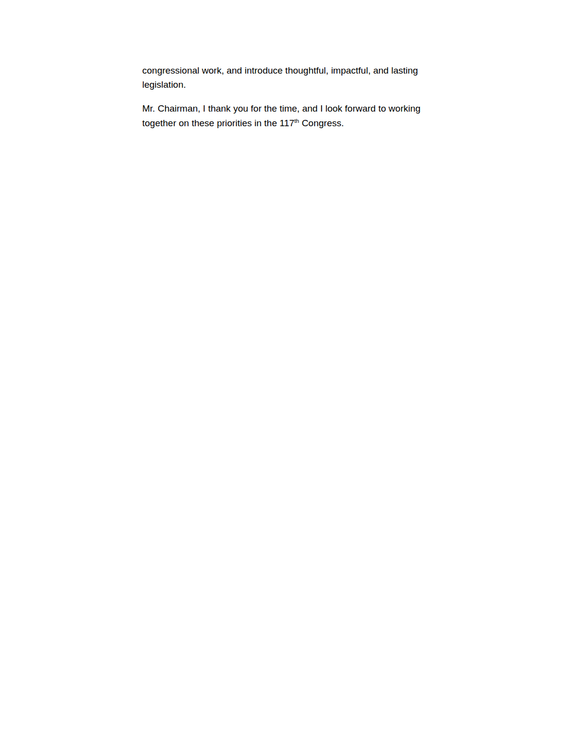congressional work, and introduce thoughtful, impactful, and lasting legislation.
Mr. Chairman, I thank you for the time, and I look forward to working together on these priorities in the 117th Congress.